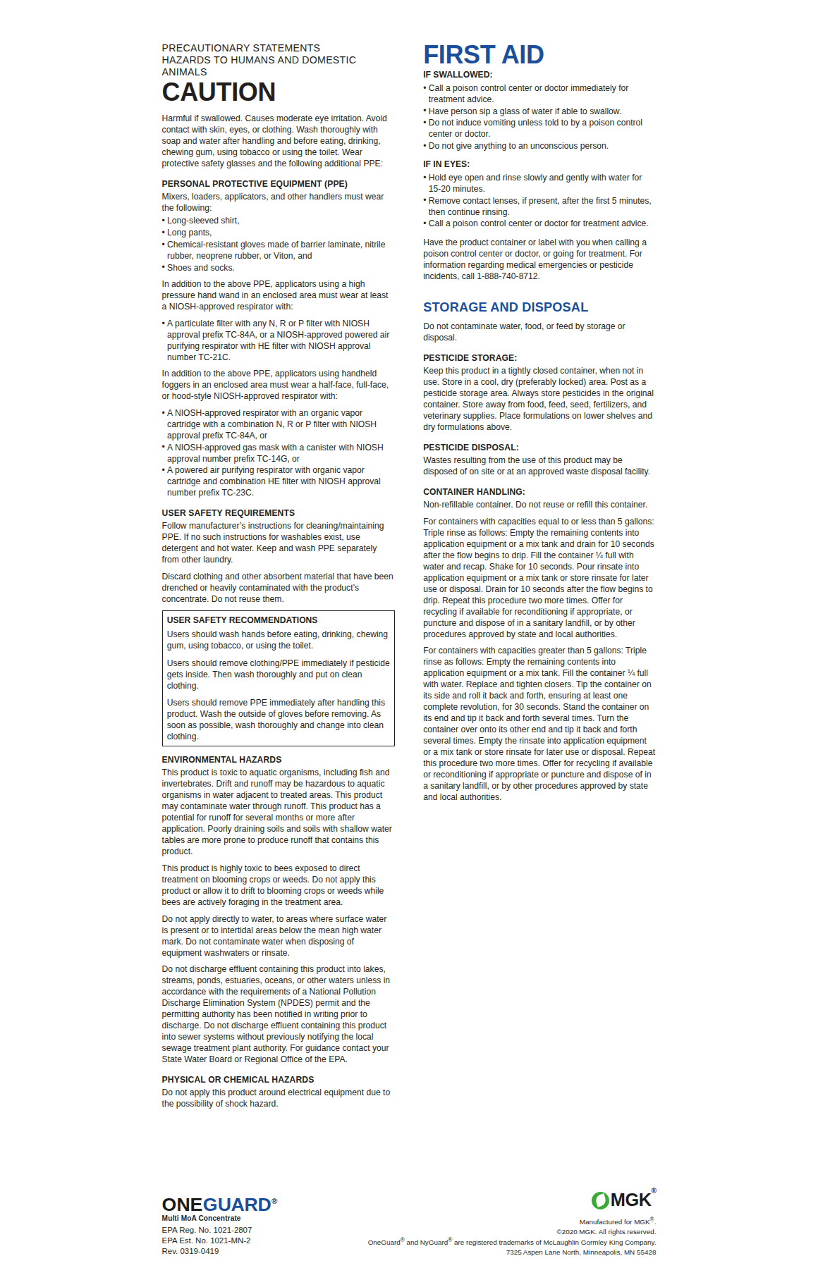PRECAUTIONARY STATEMENTS
HAZARDS TO HUMANS AND DOMESTIC ANIMALS
CAUTION
Harmful if swallowed. Causes moderate eye irritation. Avoid contact with skin, eyes, or clothing. Wash thoroughly with soap and water after handling and before eating, drinking, chewing gum, using tobacco or using the toilet. Wear protective safety glasses and the following additional PPE:
PERSONAL PROTECTIVE EQUIPMENT (PPE)
Mixers, loaders, applicators, and other handlers must wear the following:
Long-sleeved shirt,
Long pants,
Chemical-resistant gloves made of barrier laminate, nitrile rubber, neoprene rubber, or Viton, and
Shoes and socks.
In addition to the above PPE, applicators using a high pressure hand wand in an enclosed area must wear at least a NIOSH-approved respirator with:
A particulate filter with any N, R or P filter with NIOSH approval prefix TC-84A, or a NIOSH-approved powered air purifying respirator with HE filter with NIOSH approval number TC-21C.
In addition to the above PPE, applicators using handheld foggers in an enclosed area must wear a half-face, full-face, or hood-style NIOSH-approved respirator with:
A NIOSH-approved respirator with an organic vapor cartridge with a combination N, R or P filter with NIOSH approval prefix TC-84A, or
A NIOSH-approved gas mask with a canister with NIOSH approval number prefix TC-14G, or
A powered air purifying respirator with organic vapor cartridge and combination HE filter with NIOSH approval number prefix TC-23C.
USER SAFETY REQUIREMENTS
Follow manufacturer’s instructions for cleaning/maintaining PPE. If no such instructions for washables exist, use detergent and hot water. Keep and wash PPE separately from other laundry.
Discard clothing and other absorbent material that have been drenched or heavily contaminated with the product’s concentrate. Do not reuse them.
USER SAFETY RECOMMENDATIONS
Users should wash hands before eating, drinking, chewing gum, using tobacco, or using the toilet.
Users should remove clothing/PPE immediately if pesticide gets inside. Then wash thoroughly and put on clean clothing.
Users should remove PPE immediately after handling this product. Wash the outside of gloves before removing. As soon as possible, wash thoroughly and change into clean clothing.
ENVIRONMENTAL HAZARDS
This product is toxic to aquatic organisms, including fish and invertebrates. Drift and runoff may be hazardous to aquatic organisms in water adjacent to treated areas. This product may contaminate water through runoff. This product has a potential for runoff for several months or more after application. Poorly draining soils and soils with shallow water tables are more prone to produce runoff that contains this product.
This product is highly toxic to bees exposed to direct treatment on blooming crops or weeds. Do not apply this product or allow it to drift to blooming crops or weeds while bees are actively foraging in the treatment area.
Do not apply directly to water, to areas where surface water is present or to intertidal areas below the mean high water mark. Do not contaminate water when disposing of equipment washwaters or rinsate.
Do not discharge effluent containing this product into lakes, streams, ponds, estuaries, oceans, or other waters unless in accordance with the requirements of a National Pollution Discharge Elimination System (NPDES) permit and the permitting authority has been notified in writing prior to discharge. Do not discharge effluent containing this product into sewer systems without previously notifying the local sewage treatment plant authority. For guidance contact your State Water Board or Regional Office of the EPA.
PHYSICAL OR CHEMICAL HAZARDS
Do not apply this product around electrical equipment due to the possibility of shock hazard.
FIRST AID
IF SWALLOWED:
Call a poison control center or doctor immediately for treatment advice.
Have person sip a glass of water if able to swallow.
Do not induce vomiting unless told to by a poison control center or doctor.
Do not give anything to an unconscious person.
IF IN EYES:
Hold eye open and rinse slowly and gently with water for 15-20 minutes.
Remove contact lenses, if present, after the first 5 minutes, then continue rinsing.
Call a poison control center or doctor for treatment advice.
Have the product container or label with you when calling a poison control center or doctor, or going for treatment. For information regarding medical emergencies or pesticide incidents, call 1-888-740-8712.
STORAGE AND DISPOSAL
Do not contaminate water, food, or feed by storage or disposal.
PESTICIDE STORAGE:
Keep this product in a tightly closed container, when not in use. Store in a cool, dry (preferably locked) area. Post as a pesticide storage area. Always store pesticides in the original container. Store away from food, feed, seed, fertilizers, and veterinary supplies. Place formulations on lower shelves and dry formulations above.
PESTICIDE DISPOSAL:
Wastes resulting from the use of this product may be disposed of on site or at an approved waste disposal facility.
CONTAINER HANDLING:
Non-refillable container. Do not reuse or refill this container.
For containers with capacities equal to or less than 5 gallons: Triple rinse as follows: Empty the remaining contents into application equipment or a mix tank and drain for 10 seconds after the flow begins to drip. Fill the container ¼ full with water and recap. Shake for 10 seconds. Pour rinsate into application equipment or a mix tank or store rinsate for later use or disposal. Drain for 10 seconds after the flow begins to drip. Repeat this procedure two more times. Offer for recycling if available for reconditioning if appropriate, or puncture and dispose of in a sanitary landfill, or by other procedures approved by state and local authorities.
For containers with capacities greater than 5 gallons: Triple rinse as follows: Empty the remaining contents into application equipment or a mix tank. Fill the container ¼ full with water. Replace and tighten closers. Tip the container on its side and roll it back and forth, ensuring at least one complete revolution, for 30 seconds. Stand the container on its end and tip it back and forth several times. Turn the container over onto its other end and tip it back and forth several times. Empty the rinsate into application equipment or a mix tank or store rinsate for later use or disposal. Repeat this procedure two more times. Offer for recycling if available or reconditioning if appropriate or puncture and dispose of in a sanitary landfill, or by other procedures approved by state and local authorities.
ONE GUARD®
Multi MoA Concentrate
EPA Reg. No. 1021-2807
EPA Est. No. 1021-MN-2
Rev. 0319-0419
MGK®
Manufactured for MGK®.
©2020 MGK. All rights reserved.
OneGuard® and NyGuard® are registered trademarks of McLaughlin Gormley King Company.
7325 Aspen Lane North, Minneapolis, MN 55428